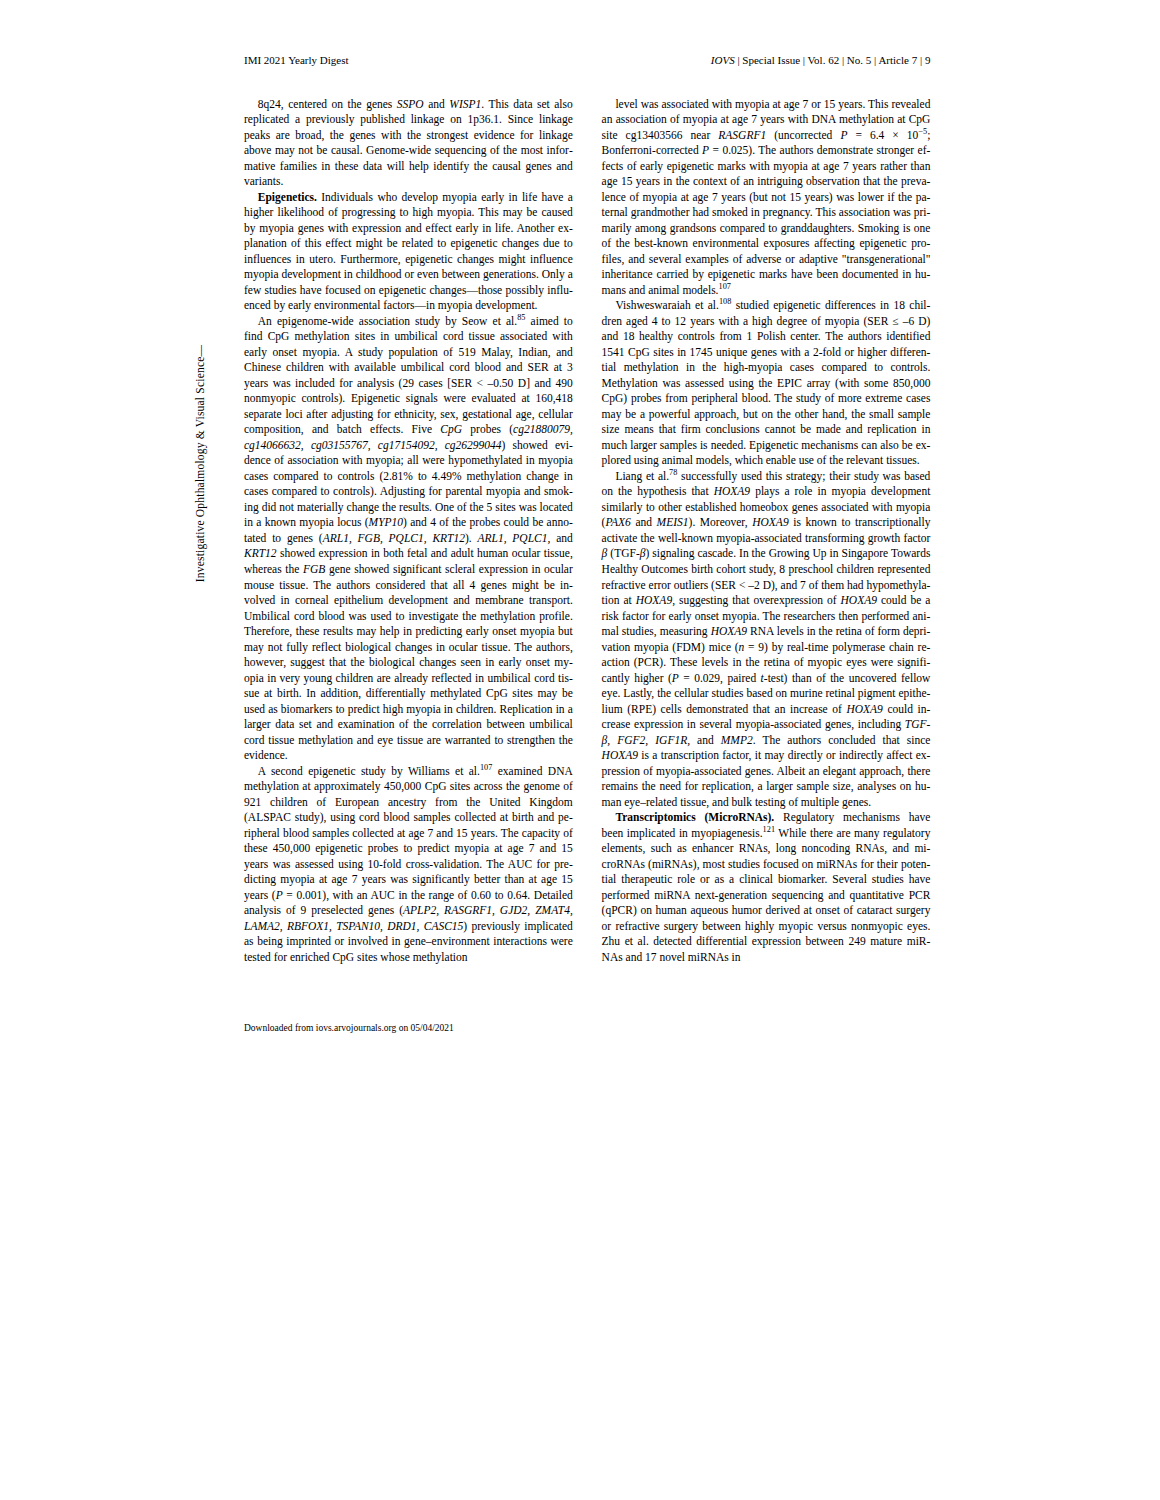IMI 2021 Yearly Digest
IOVS | Special Issue | Vol. 62 | No. 5 | Article 7 | 9
Investigative Ophthalmology & Visual Science—
8q24, centered on the genes SSPO and WISP1. This data set also replicated a previously published linkage on 1p36.1. Since linkage peaks are broad, the genes with the strongest evidence for linkage above may not be causal. Genome-wide sequencing of the most informative families in these data will help identify the causal genes and variants.
Epigenetics. Individuals who develop myopia early in life have a higher likelihood of progressing to high myopia. This may be caused by myopia genes with expression and effect early in life. Another explanation of this effect might be related to epigenetic changes due to influences in utero. Furthermore, epigenetic changes might influence myopia development in childhood or even between generations. Only a few studies have focused on epigenetic changes—those possibly influenced by early environmental factors—in myopia development.
An epigenome-wide association study by Seow et al.85 aimed to find CpG methylation sites in umbilical cord tissue associated with early onset myopia. A study population of 519 Malay, Indian, and Chinese children with available umbilical cord blood and SER at 3 years was included for analysis (29 cases [SER < –0.50 D] and 490 nonmyopic controls). Epigenetic signals were evaluated at 160,418 separate loci after adjusting for ethnicity, sex, gestational age, cellular composition, and batch effects. Five CpG probes (cg21880079, cg14066632, cg03155767, cg17154092, cg26299044) showed evidence of association with myopia; all were hypomethylated in myopia cases compared to controls (2.81% to 4.49% methylation change in cases compared to controls). Adjusting for parental myopia and smoking did not materially change the results. One of the 5 sites was located in a known myopia locus (MYP10) and 4 of the probes could be annotated to genes (ARL1, FGB, PQLC1, KRT12). ARL1, PQLC1, and KRT12 showed expression in both fetal and adult human ocular tissue, whereas the FGB gene showed significant scleral expression in ocular mouse tissue. The authors considered that all 4 genes might be involved in corneal epithelium development and membrane transport. Umbilical cord blood was used to investigate the methylation profile. Therefore, these results may help in predicting early onset myopia but may not fully reflect biological changes in ocular tissue. The authors, however, suggest that the biological changes seen in early onset myopia in very young children are already reflected in umbilical cord tissue at birth. In addition, differentially methylated CpG sites may be used as biomarkers to predict high myopia in children. Replication in a larger data set and examination of the correlation between umbilical cord tissue methylation and eye tissue are warranted to strengthen the evidence.
A second epigenetic study by Williams et al.107 examined DNA methylation at approximately 450,000 CpG sites across the genome of 921 children of European ancestry from the United Kingdom (ALSPAC study), using cord blood samples collected at birth and peripheral blood samples collected at age 7 and 15 years. The capacity of these 450,000 epigenetic probes to predict myopia at age 7 and 15 years was assessed using 10-fold cross-validation. The AUC for predicting myopia at age 7 years was significantly better than at age 15 years (P = 0.001), with an AUC in the range of 0.60 to 0.64. Detailed analysis of 9 preselected genes (APLP2, RASGRF1, GJD2, ZMAT4, LAMA2, RBFOX1, TSPAN10, DRD1, CASC15) previously implicated as being imprinted or involved in gene–environment interactions were tested for enriched CpG sites whose methylation
level was associated with myopia at age 7 or 15 years. This revealed an association of myopia at age 7 years with DNA methylation at CpG site cg13403566 near RASGRF1 (uncorrected P = 6.4 × 10−5; Bonferroni-corrected P = 0.025). The authors demonstrate stronger effects of early epigenetic marks with myopia at age 7 years rather than age 15 years in the context of an intriguing observation that the prevalence of myopia at age 7 years (but not 15 years) was lower if the paternal grandmother had smoked in pregnancy. This association was primarily among grandsons compared to granddaughters. Smoking is one of the best-known environmental exposures affecting epigenetic profiles, and several examples of adverse or adaptive "transgenerational" inheritance carried by epigenetic marks have been documented in humans and animal models.107
Vishweswaraiah et al.108 studied epigenetic differences in 18 children aged 4 to 12 years with a high degree of myopia (SER ≤ –6 D) and 18 healthy controls from 1 Polish center. The authors identified 1541 CpG sites in 1745 unique genes with a 2-fold or higher differential methylation in the high-myopia cases compared to controls. Methylation was assessed using the EPIC array (with some 850,000 CpG) probes from peripheral blood. The study of more extreme cases may be a powerful approach, but on the other hand, the small sample size means that firm conclusions cannot be made and replication in much larger samples is needed. Epigenetic mechanisms can also be explored using animal models, which enable use of the relevant tissues.
Liang et al.78 successfully used this strategy; their study was based on the hypothesis that HOXA9 plays a role in myopia development similarly to other established homeobox genes associated with myopia (PAX6 and MEIS1). Moreover, HOXA9 is known to transcriptionally activate the well-known myopia-associated transforming growth factor β (TGF-β) signaling cascade. In the Growing Up in Singapore Towards Healthy Outcomes birth cohort study, 8 preschool children represented refractive error outliers (SER < –2 D), and 7 of them had hypomethylation at HOXA9, suggesting that overexpression of HOXA9 could be a risk factor for early onset myopia. The researchers then performed animal studies, measuring HOXA9 RNA levels in the retina of form deprivation myopia (FDM) mice (n = 9) by real-time polymerase chain reaction (PCR). These levels in the retina of myopic eyes were significantly higher (P = 0.029, paired t-test) than of the uncovered fellow eye. Lastly, the cellular studies based on murine retinal pigment epithelium (RPE) cells demonstrated that an increase of HOXA9 could increase expression in several myopia-associated genes, including TGF-β, FGF2, IGF1R, and MMP2. The authors concluded that since HOXA9 is a transcription factor, it may directly or indirectly affect expression of myopia-associated genes. Albeit an elegant approach, there remains the need for replication, a larger sample size, analyses on human eye–related tissue, and bulk testing of multiple genes.
Transcriptomics (MicroRNAs). Regulatory mechanisms have been implicated in myopiagenesis.121 While there are many regulatory elements, such as enhancer RNAs, long noncoding RNAs, and microRNAs (miRNAs), most studies focused on miRNAs for their potential therapeutic role or as a clinical biomarker. Several studies have performed miRNA next-generation sequencing and quantitative PCR (qPCR) on human aqueous humor derived at onset of cataract surgery or refractive surgery between highly myopic versus nonmyopic eyes. Zhu et al. detected differential expression between 249 mature miRNAs and 17 novel miRNAs in
Downloaded from iovs.arvojournals.org on 05/04/2021